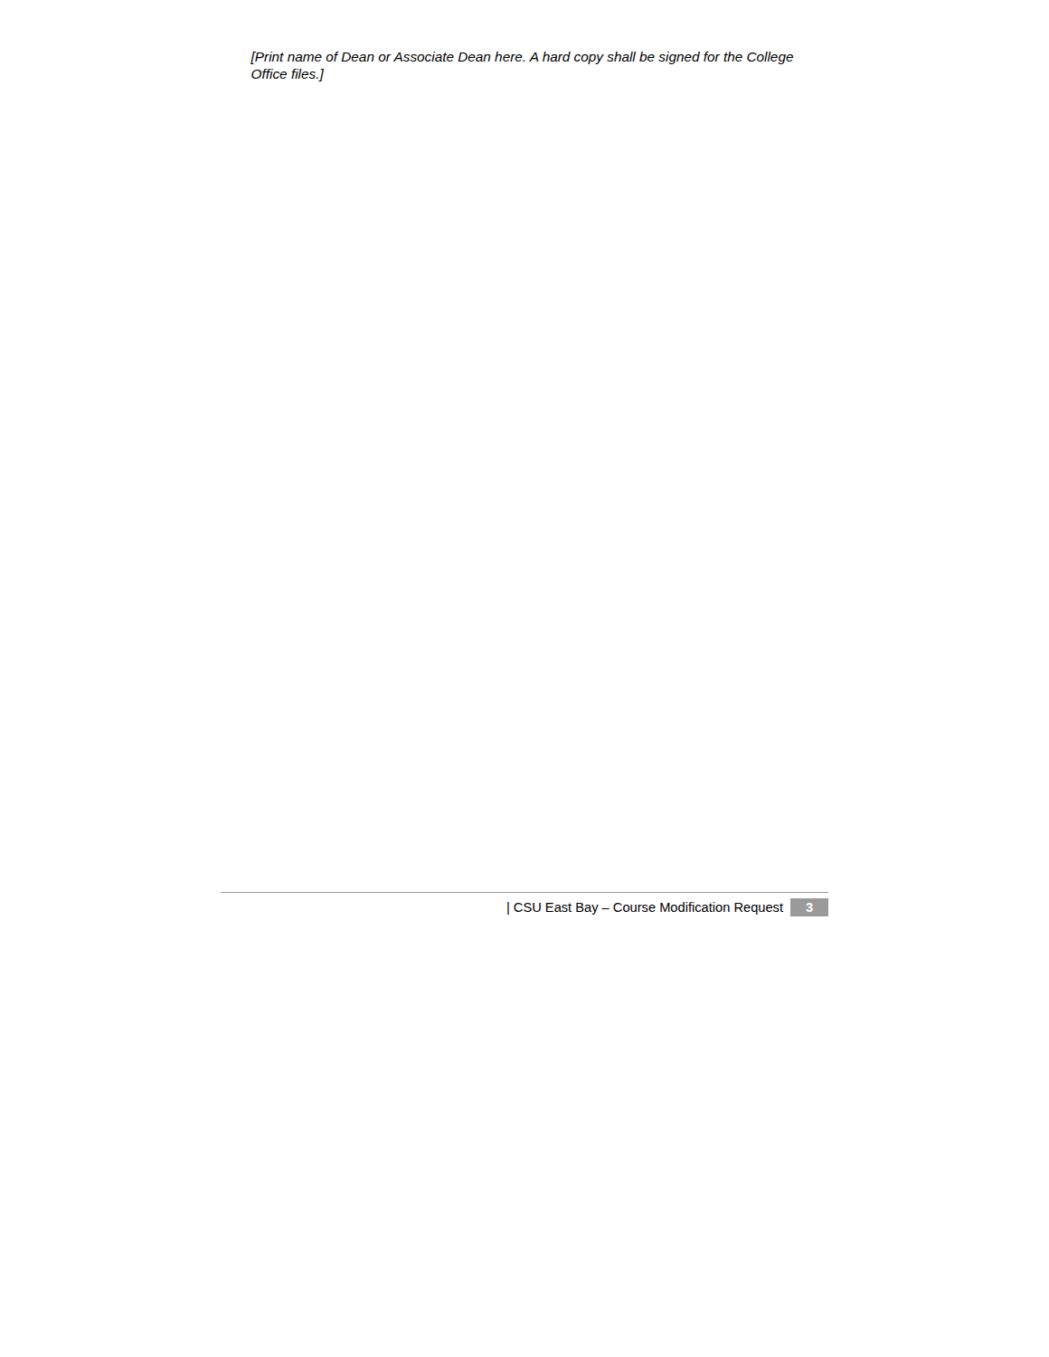[Print name of Dean or Associate Dean here. A hard copy shall be signed for the College Office files.]
| CSU East Bay – Course Modification Request 3